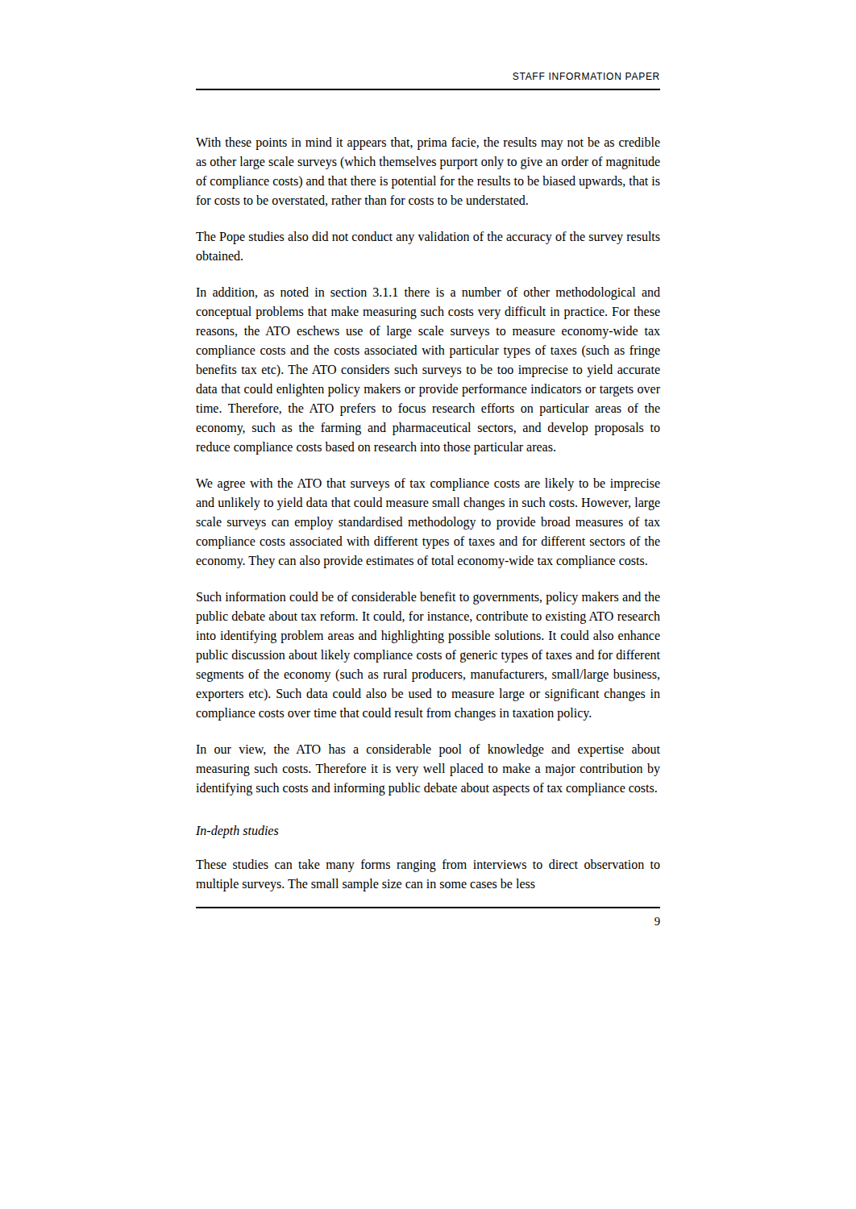STAFF INFORMATION PAPER
With these points in mind it appears that, prima facie, the results may not be as credible as other large scale surveys (which themselves purport only to give an order of magnitude of compliance costs) and that there is potential for the results to be biased upwards, that is for costs to be overstated, rather than for costs to be understated.
The Pope studies also did not conduct any validation of the accuracy of the survey results obtained.
In addition, as noted in section 3.1.1 there is a number of other methodological and conceptual problems that make measuring such costs very difficult in practice. For these reasons, the ATO eschews use of large scale surveys to measure economy-wide tax compliance costs and the costs associated with particular types of taxes (such as fringe benefits tax etc). The ATO considers such surveys to be too imprecise to yield accurate data that could enlighten policy makers or provide performance indicators or targets over time. Therefore, the ATO prefers to focus research efforts on particular areas of the economy, such as the farming and pharmaceutical sectors, and develop proposals to reduce compliance costs based on research into those particular areas.
We agree with the ATO that surveys of tax compliance costs are likely to be imprecise and unlikely to yield data that could measure small changes in such costs. However, large scale surveys can employ standardised methodology to provide broad measures of tax compliance costs associated with different types of taxes and for different sectors of the economy. They can also provide estimates of total economy-wide tax compliance costs.
Such information could be of considerable benefit to governments, policy makers and the public debate about tax reform. It could, for instance, contribute to existing ATO research into identifying problem areas and highlighting possible solutions. It could also enhance public discussion about likely compliance costs of generic types of taxes and for different segments of the economy (such as rural producers, manufacturers, small/large business, exporters etc). Such data could also be used to measure large or significant changes in compliance costs over time that could result from changes in taxation policy.
In our view, the ATO has a considerable pool of knowledge and expertise about measuring such costs. Therefore it is very well placed to make a major contribution by identifying such costs and informing public debate about aspects of tax compliance costs.
In-depth studies
These studies can take many forms ranging from interviews to direct observation to multiple surveys. The small sample size can in some cases be less
9